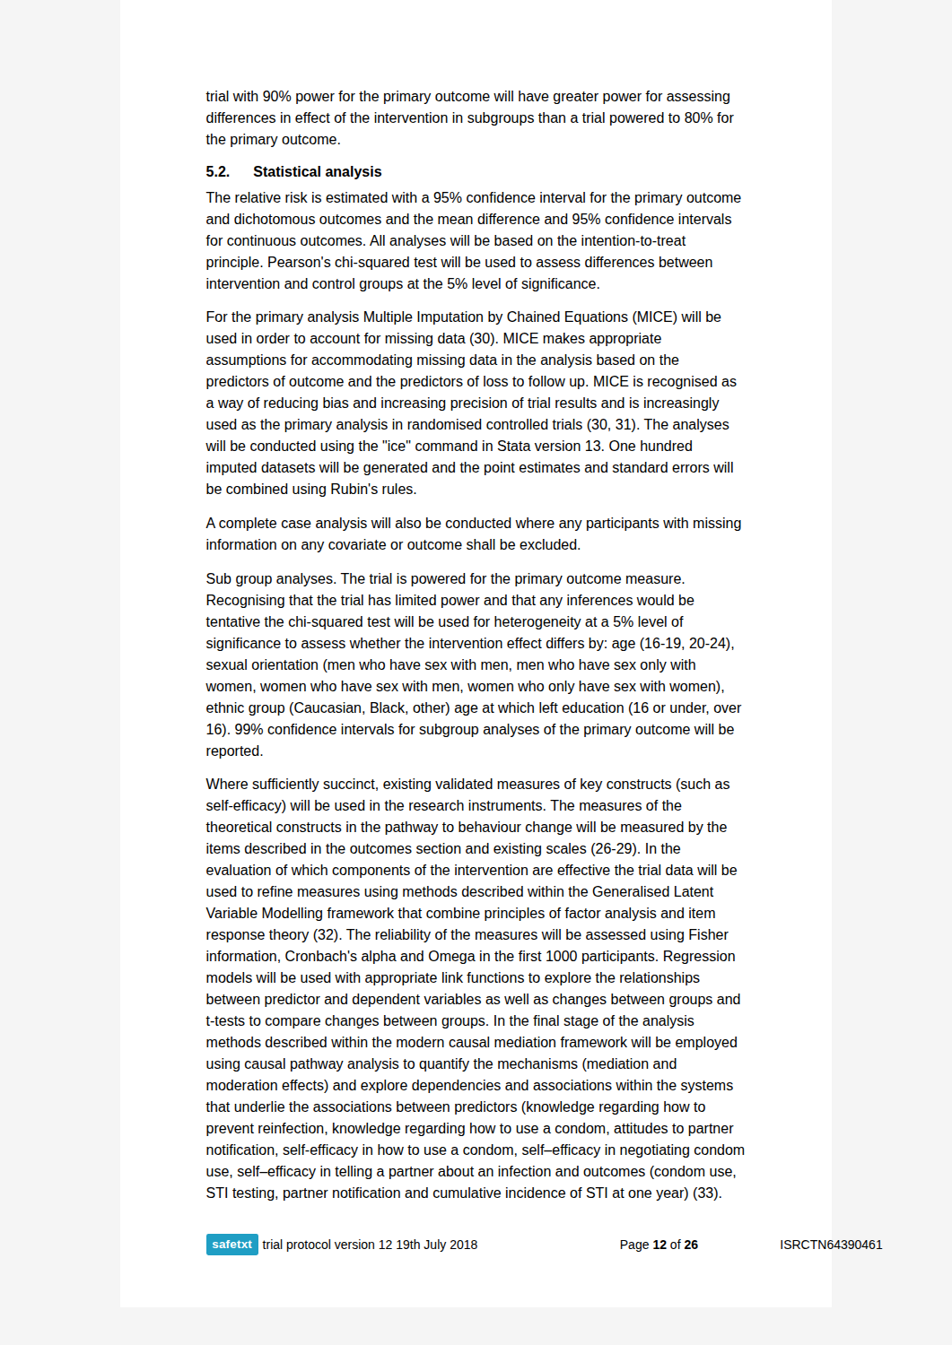trial with 90% power for the primary outcome will have greater power for assessing differences in effect of the intervention in subgroups than a trial powered to 80% for the primary outcome.
5.2. Statistical analysis
The relative risk is estimated with a 95% confidence interval for the primary outcome and dichotomous outcomes and the mean difference and 95% confidence intervals for continuous outcomes. All analyses will be based on the intention-to-treat principle. Pearson's chi-squared test will be used to assess differences between intervention and control groups at the 5% level of significance.
For the primary analysis Multiple Imputation by Chained Equations (MICE) will be used in order to account for missing data (30). MICE makes appropriate assumptions for accommodating missing data in the analysis based on the predictors of outcome and the predictors of loss to follow up. MICE is recognised as a way of reducing bias and increasing precision of trial results and is increasingly used as the primary analysis in randomised controlled trials (30, 31). The analyses will be conducted using the "ice" command in Stata version 13. One hundred imputed datasets will be generated and the point estimates and standard errors will be combined using Rubin's rules.
A complete case analysis will also be conducted where any participants with missing information on any covariate or outcome shall be excluded.
Sub group analyses. The trial is powered for the primary outcome measure. Recognising that the trial has limited power and that any inferences would be tentative the chi-squared test will be used for heterogeneity at a 5% level of significance to assess whether the intervention effect differs by: age (16-19, 20-24), sexual orientation (men who have sex with men, men who have sex only with women, women who have sex with men, women who only have sex with women), ethnic group (Caucasian, Black, other) age at which left education (16 or under, over 16). 99% confidence intervals for subgroup analyses of the primary outcome will be reported.
Where sufficiently succinct, existing validated measures of key constructs (such as self-efficacy) will be used in the research instruments. The measures of the theoretical constructs in the pathway to behaviour change will be measured by the items described in the outcomes section and existing scales (26-29). In the evaluation of which components of the intervention are effective the trial data will be used to refine measures using methods described within the Generalised Latent Variable Modelling framework that combine principles of factor analysis and item response theory (32). The reliability of the measures will be assessed using Fisher information, Cronbach's alpha and Omega in the first 1000 participants. Regression models will be used with appropriate link functions to explore the relationships between predictor and dependent variables as well as changes between groups and t-tests to compare changes between groups. In the final stage of the analysis methods described within the modern causal mediation framework will be employed using causal pathway analysis to quantify the mechanisms (mediation and moderation effects) and explore dependencies and associations within the systems that underlie the associations between predictors (knowledge regarding how to prevent reinfection, knowledge regarding how to use a condom, attitudes to partner notification, self-efficacy in how to use a condom, self–efficacy in negotiating condom use, self–efficacy in telling a partner about an infection and outcomes (condom use, STI testing, partner notification and cumulative incidence of STI at one year) (33).
safetxt trial protocol version 12 19th July 2018 Page 12 of 26 ISRCTN64390461